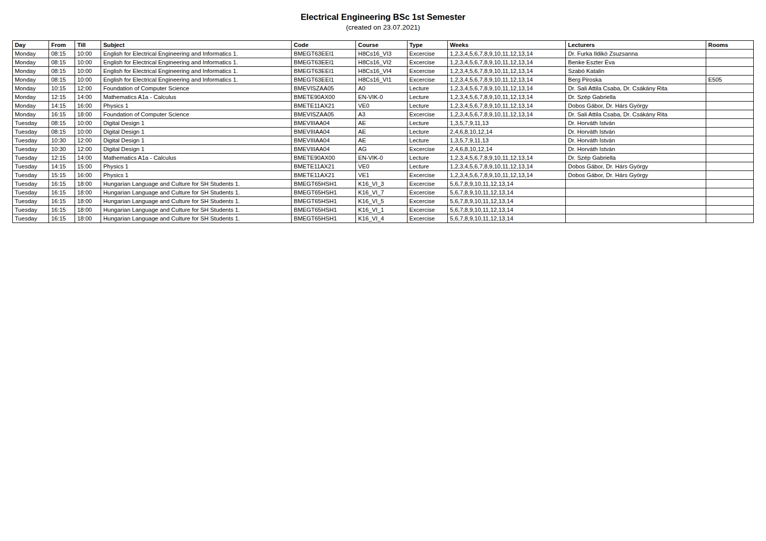Electrical Engineering BSc 1st Semester
(created on 23.07.2021)
| Day | From | Till | Subject | Code | Course | Type | Weeks | Lecturers | Rooms |
| --- | --- | --- | --- | --- | --- | --- | --- | --- | --- |
| Monday | 08:15 | 10:00 | English for Electrical Engineering and Informatics 1. | BMEGT63EEI1 | H8Cs16_VI3 | Excercise | 1,2,3,4,5,6,7,8,9,10,11,12,13,14 | Dr. Furka Ildikó Zsuzsanna | |
| Monday | 08:15 | 10:00 | English for Electrical Engineering and Informatics 1. | BMEGT63EEI1 | H8Cs16_VI2 | Excercise | 1,2,3,4,5,6,7,8,9,10,11,12,13,14 | Benke Eszter Éva | |
| Monday | 08:15 | 10:00 | English for Electrical Engineering and Informatics 1. | BMEGT63EEI1 | H8Cs16_VI4 | Excercise | 1,2,3,4,5,6,7,8,9,10,11,12,13,14 | Szabó Katalin | |
| Monday | 08:15 | 10:00 | English for Electrical Engineering and Informatics 1. | BMEGT63EEI1 | H8Cs16_VI1 | Excercise | 1,2,3,4,5,6,7,8,9,10,11,12,13,14 | Berg Piroska | E505 |
| Monday | 10:15 | 12:00 | Foundation of Computer Science | BMEVISZAA05 | A0 | Lecture | 1,2,3,4,5,6,7,8,9,10,11,12,13,14 | Dr. Sali Attila Csaba, Dr. Csákány Rita | |
| Monday | 12:15 | 14:00 | Mathematics A1a - Calculus | BMETE90AX00 | EN-VIK-0 | Lecture | 1,2,3,4,5,6,7,8,9,10,11,12,13,14 | Dr. Szép Gabriella | |
| Monday | 14:15 | 16:00 | Physics 1 | BMETE11AX21 | VE0 | Lecture | 1,2,3,4,5,6,7,8,9,10,11,12,13,14 | Dobos Gábor, Dr. Hárs György | |
| Monday | 16:15 | 18:00 | Foundation of Computer Science | BMEVISZAA05 | A3 | Excercise | 1,2,3,4,5,6,7,8,9,10,11,12,13,14 | Dr. Sali Attila Csaba, Dr. Csákány Rita | |
| Tuesday | 08:15 | 10:00 | Digital Design 1 | BMEVIIIAA04 | AE | Lecture | 1,3,5,7,9,11,13 | Dr. Horváth István | |
| Tuesday | 08:15 | 10:00 | Digital Design 1 | BMEVIIIAA04 | AE | Lecture | 2,4,6,8,10,12,14 | Dr. Horváth István | |
| Tuesday | 10:30 | 12:00 | Digital Design 1 | BMEVIIIAA04 | AE | Lecture | 1,3,5,7,9,11,13 | Dr. Horváth István | |
| Tuesday | 10:30 | 12:00 | Digital Design 1 | BMEVIIIAA04 | AG | Excercise | 2,4,6,8,10,12,14 | Dr. Horváth István | |
| Tuesday | 12:15 | 14:00 | Mathematics A1a - Calculus | BMETE90AX00 | EN-VIK-0 | Lecture | 1,2,3,4,5,6,7,8,9,10,11,12,13,14 | Dr. Szép Gabriella | |
| Tuesday | 14:15 | 15:00 | Physics 1 | BMETE11AX21 | VE0 | Lecture | 1,2,3,4,5,6,7,8,9,10,11,12,13,14 | Dobos Gábor, Dr. Hárs György | |
| Tuesday | 15:15 | 16:00 | Physics 1 | BMETE11AX21 | VE1 | Excercise | 1,2,3,4,5,6,7,8,9,10,11,12,13,14 | Dobos Gábor, Dr. Hárs György | |
| Tuesday | 16:15 | 18:00 | Hungarian Language and Culture for SH Students 1. | BMEGT65HSH1 | K16_VI_3 | Excercise | 5,6,7,8,9,10,11,12,13,14 | | |
| Tuesday | 16:15 | 18:00 | Hungarian Language and Culture for SH Students 1. | BMEGT65HSH1 | K16_VI_7 | Excercise | 5,6,7,8,9,10,11,12,13,14 | | |
| Tuesday | 16:15 | 18:00 | Hungarian Language and Culture for SH Students 1. | BMEGT65HSH1 | K16_VI_5 | Excercise | 5,6,7,8,9,10,11,12,13,14 | | |
| Tuesday | 16:15 | 18:00 | Hungarian Language and Culture for SH Students 1. | BMEGT65HSH1 | K16_VI_1 | Excercise | 5,6,7,8,9,10,11,12,13,14 | | |
| Tuesday | 16:15 | 18:00 | Hungarian Language and Culture for SH Students 1. | BMEGT65HSH1 | K16_VI_4 | Excercise | 5,6,7,8,9,10,11,12,13,14 | | |